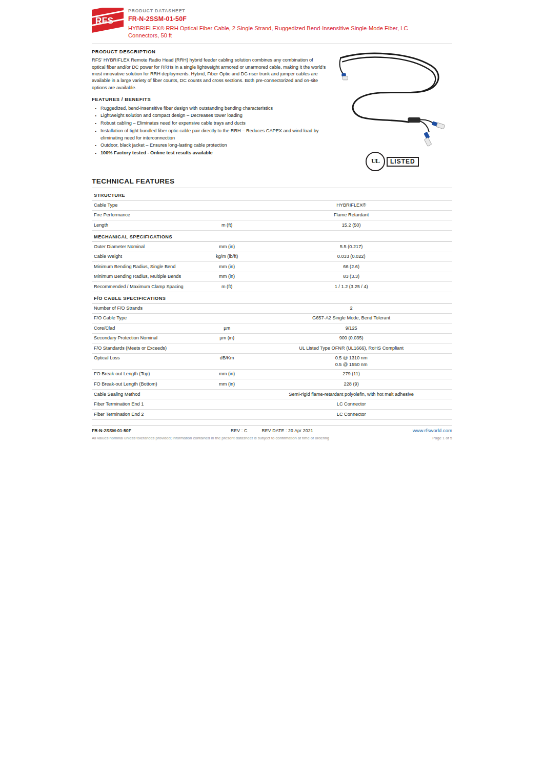RFS
PRODUCT DATASHEET
FR-N-2SSM-01-50F
HYBRIFLEX® RRH Optical Fiber Cable, 2 Single Strand, Ruggedized Bend-Insensitive Single-Mode Fiber, LC Connectors, 50 ft
PRODUCT DESCRIPTION
RFS’ HYBRIFLEX Remote Radio Head (RRH) hybrid feeder cabling solution combines any combination of optical fiber and/or DC power for RRHs in a single lightweight armored or unarmored cable, making it the world’s most innovative solution for RRH deployments. Hybrid, Fiber Optic and DC riser trunk and jumper cables are available in a large variety of fiber counts, DC counts and cross sections. Both pre-connectorized and on-site options are available.
FEATURES / BENEFITS
Ruggedized, bend-insensitive fiber design with outstanding bending characteristics
Lightweight solution and compact design – Decreases tower loading
Robust cabling – Eliminates need for expensive cable trays and ducts
Installation of tight bundled fiber optic cable pair directly to the RRH – Reduces CAPEX and wind load by eliminating need for interconnection
Outdoor, black jacket – Ensures long-lasting cable protection
100% Factory tested - Online test results available
UL
LISTED
TECHNICAL FEATURES
| STRUCTURE |
| Cable Type | | HYBRIFLEX® |
| Fire Performance | | Flame Retardant |
| Length | m (ft) | 15.2 (50) |
| MECHANICAL SPECIFICATIONS |
| Outer Diameter Nominal | mm (in) | 5.5 (0.217) |
| Cable Weight | kg/m (lb/ft) | 0.033 (0.022) |
| Minimum Bending Radius, Single Bend | mm (in) | 66 (2.6) |
| Minimum Bending Radius, Multiple Bends | mm (in) | 83 (3.3) |
| Recommended / Maximum Clamp Spacing | m (ft) | 1 / 1.2 (3.25 / 4) |
| F/O CABLE SPECIFICATIONS |
| Number of F/O Strands | | 2 |
| F/O Cable Type | | G657-A2 Single Mode, Bend Tolerant |
| Core/Clad | µm | 9/125 |
| Secondary Protection Nominal | µm (in) | 900 (0.035) |
| F/O Standards (Meets or Exceeds) | | UL Listed Type OFNR (UL1666), RoHS Compliant |
| Optical Loss | dB/Km | 0.5 @ 1310 nm 0.5 @ 1550 nm |
| FO Break-out Length (Top) | mm (in) | 279 (11) |
| FO Break-out Length (Bottom) | mm (in) | 228 (9) |
| Cable Sealing Method | | Semi-rigid flame-retardant polyolefin, with hot melt adhesive |
| Fiber Termination End 1 | | LC Connector |
| Fiber Termination End 2 | | LC Connector |
FR-N-2SSM-01-50F
REV : C REV DATE : 20 Apr 2021
www.rfsworld.com
All values nominal unless tolerances provided; information contained in the present datasheet is subject to confirmation at time of ordering
Page 1 of 5